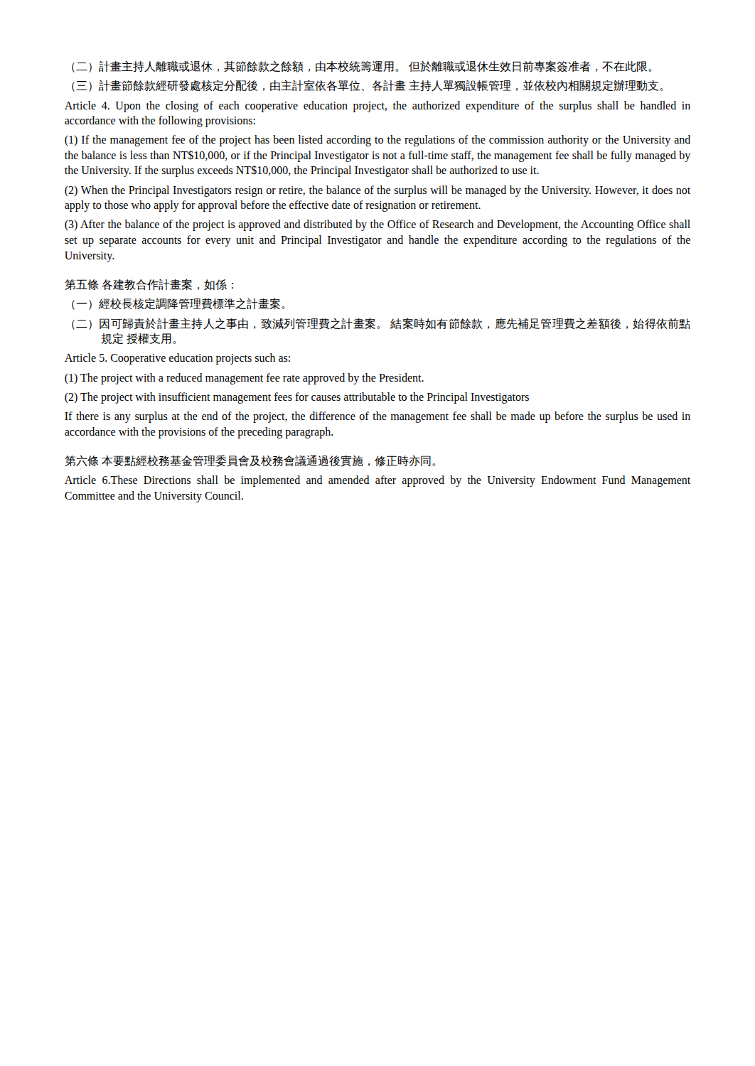（二）計畫主持人離職或退休，其節餘款之餘額，由本校統籌運用。 但於離職或退休生效日前專案簽准者，不在此限。
（三）計畫節餘款經研發處核定分配後，由主計室依各單位、各計畫 主持人單獨設帳管理，並依校內相關規定辦理動支。
Article 4. Upon the closing of each cooperative education project, the authorized expenditure of the surplus shall be handled in accordance with the following provisions:
(1) If the management fee of the project has been listed according to the regulations of the commission authority or the University and the balance is less than NT$10,000, or if the Principal Investigator is not a full-time staff, the management fee shall be fully managed by the University. If the surplus exceeds NT$10,000, the Principal Investigator shall be authorized to use it.
(2) When the Principal Investigators resign or retire, the balance of the surplus will be managed by the University. However, it does not apply to those who apply for approval before the effective date of resignation or retirement.
(3) After the balance of the project is approved and distributed by the Office of Research and Development, the Accounting Office shall set up separate accounts for every unit and Principal Investigator and handle the expenditure according to the regulations of the University.
第五條 各建教合作計畫案，如係：
（一）經校長核定調降管理費標準之計畫案。
（二）因可歸責於計畫主持人之事由，致減列管理費之計畫案。 結案時如有節餘款，應先補足管理費之差額後，始得依前點規定 授權支用。
Article 5. Cooperative education projects such as:
(1) The project with a reduced management fee rate approved by the President.
(2) The project with insufficient management fees for causes attributable to the Principal Investigators
If there is any surplus at the end of the project, the difference of the management fee shall be made up before the surplus be used in accordance with the provisions of the preceding paragraph.
第六條 本要點經校務基金管理委員會及校務會議通過後實施，修正時亦同。
Article 6.These Directions shall be implemented and amended after approved by the University Endowment Fund Management Committee and the University Council.